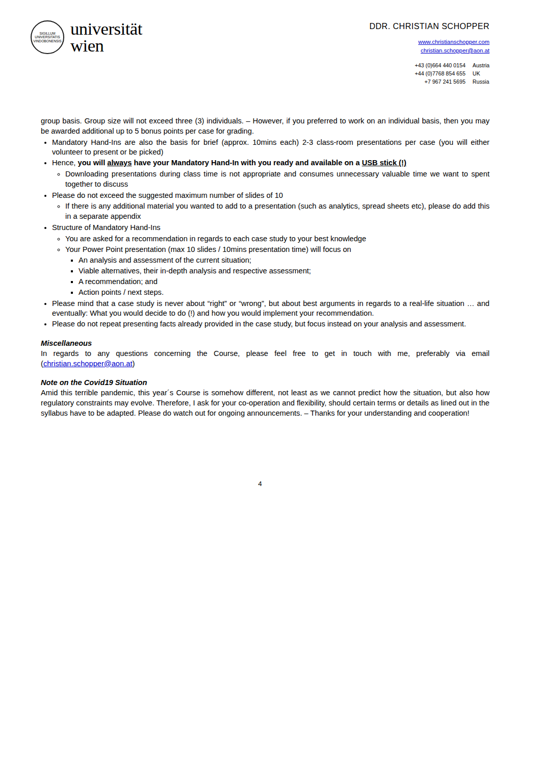SIGILLUM
UNIVERSITATIS
VINDOBONENSIS
universität
wien
DDR. CHRISTIAN SCHOPPER
www.christianschopper.com
christian.schopper@aon.at
| +43 (0)664 440 0154 | Austria |
| +44 (0)7768 854 655 | UK |
| +7 967 241 5695 | Russia |
group basis. Group size will not exceed three (3) individuals. – However, if you preferred to work on an individual basis, then you may be awarded additional up to 5 bonus points per case for grading.
Mandatory Hand-Ins are also the basis for brief (approx. 10mins each) 2-3 class-room presentations per case (you will either volunteer to present or be picked)
Hence, you will always have your Mandatory Hand-In with you ready and available on a USB stick (!)
Downloading presentations during class time is not appropriate and consumes unnecessary valuable time we want to spent together to discuss
Please do not exceed the suggested maximum number of slides of 10
If there is any additional material you wanted to add to a presentation (such as analytics, spread sheets etc), please do add this in a separate appendix
Structure of Mandatory Hand-Ins
You are asked for a recommendation in regards to each case study to your best knowledge
Your Power Point presentation (max 10 slides / 10mins presentation time) will focus on
An analysis and assessment of the current situation;
Viable alternatives, their in-depth analysis and respective assessment;
A recommendation; and
Action points / next steps.
Please mind that a case study is never about “right” or “wrong”, but about best arguments in regards to a real-life situation … and eventually: What you would decide to do (!) and how you would implement your recommendation.
Please do not repeat presenting facts already provided in the case study, but focus instead on your analysis and assessment.
Miscellaneous
In regards to any questions concerning the Course, please feel free to get in touch with me, preferably via email (christian.schopper@aon.at)
Note on the Covid19 Situation
Amid this terrible pandemic, this year´s Course is somehow different, not least as we cannot predict how the situation, but also how regulatory constraints may evolve. Therefore, I ask for your co-operation and flexibility, should certain terms or details as lined out in the syllabus have to be adapted. Please do watch out for ongoing announcements. – Thanks for your understanding and cooperation!
4